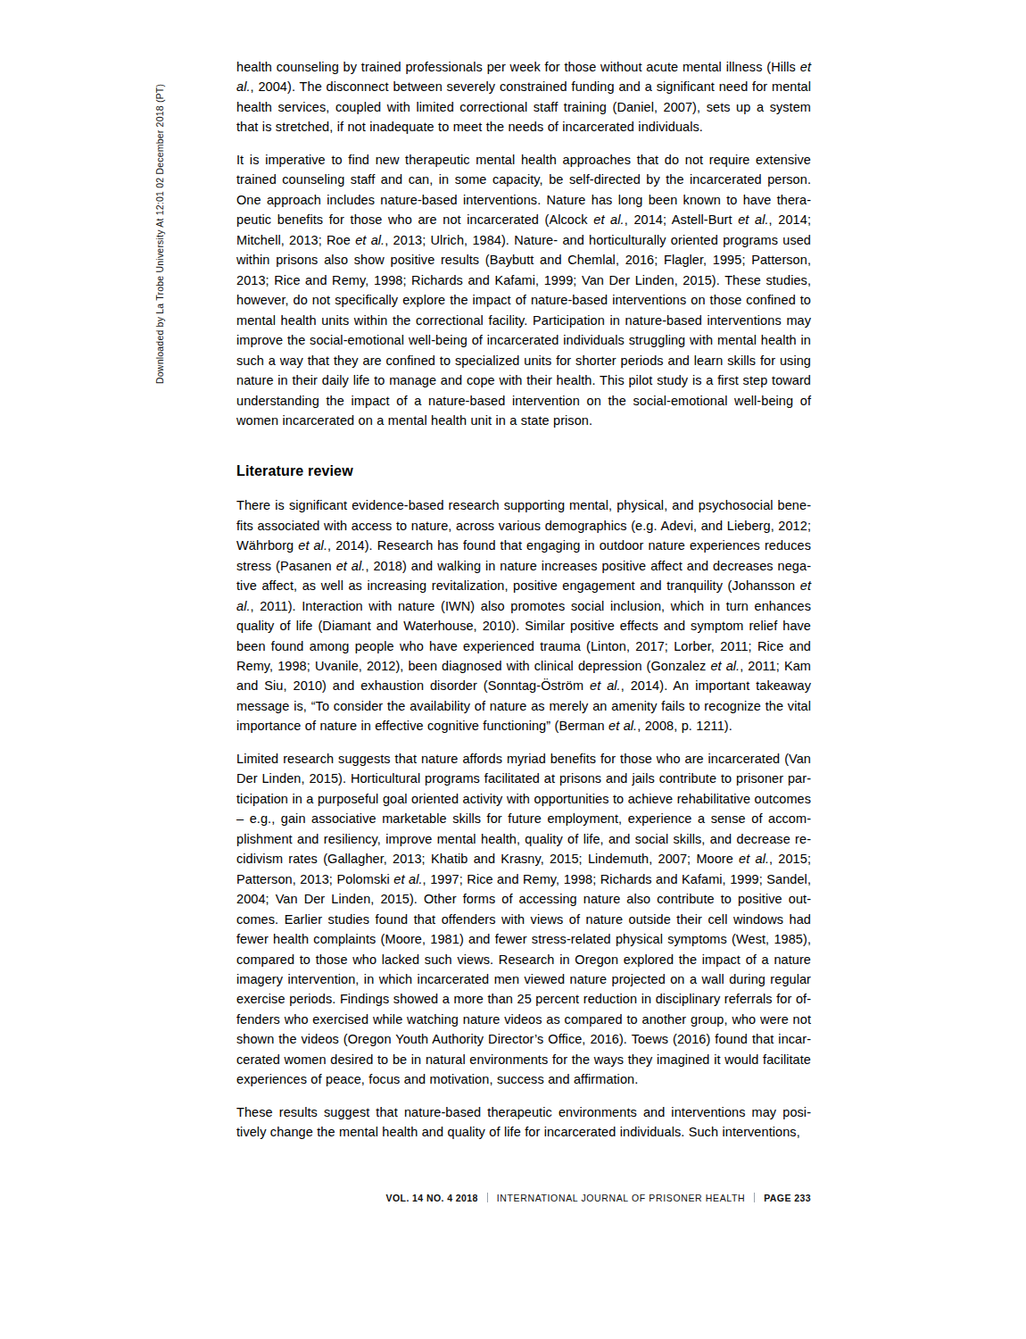Downloaded by La Trobe University At 12:01 02 December 2018 (PT)
health counseling by trained professionals per week for those without acute mental illness (Hills et al., 2004). The disconnect between severely constrained funding and a significant need for mental health services, coupled with limited correctional staff training (Daniel, 2007), sets up a system that is stretched, if not inadequate to meet the needs of incarcerated individuals.
It is imperative to find new therapeutic mental health approaches that do not require extensive trained counseling staff and can, in some capacity, be self-directed by the incarcerated person. One approach includes nature-based interventions. Nature has long been known to have therapeutic benefits for those who are not incarcerated (Alcock et al., 2014; Astell-Burt et al., 2014; Mitchell, 2013; Roe et al., 2013; Ulrich, 1984). Nature- and horticulturally oriented programs used within prisons also show positive results (Baybutt and Chemlal, 2016; Flagler, 1995; Patterson, 2013; Rice and Remy, 1998; Richards and Kafami, 1999; Van Der Linden, 2015). These studies, however, do not specifically explore the impact of nature-based interventions on those confined to mental health units within the correctional facility. Participation in nature-based interventions may improve the social-emotional well-being of incarcerated individuals struggling with mental health in such a way that they are confined to specialized units for shorter periods and learn skills for using nature in their daily life to manage and cope with their health. This pilot study is a first step toward understanding the impact of a nature-based intervention on the social-emotional well-being of women incarcerated on a mental health unit in a state prison.
Literature review
There is significant evidence-based research supporting mental, physical, and psychosocial benefits associated with access to nature, across various demographics (e.g. Adevi, and Lieberg, 2012; Währborg et al., 2014). Research has found that engaging in outdoor nature experiences reduces stress (Pasanen et al., 2018) and walking in nature increases positive affect and decreases negative affect, as well as increasing revitalization, positive engagement and tranquility (Johansson et al., 2011). Interaction with nature (IWN) also promotes social inclusion, which in turn enhances quality of life (Diamant and Waterhouse, 2010). Similar positive effects and symptom relief have been found among people who have experienced trauma (Linton, 2017; Lorber, 2011; Rice and Remy, 1998; Uvanile, 2012), been diagnosed with clinical depression (Gonzalez et al., 2011; Kam and Siu, 2010) and exhaustion disorder (Sonntag-Öström et al., 2014). An important takeaway message is, “To consider the availability of nature as merely an amenity fails to recognize the vital importance of nature in effective cognitive functioning” (Berman et al., 2008, p. 1211).
Limited research suggests that nature affords myriad benefits for those who are incarcerated (Van Der Linden, 2015). Horticultural programs facilitated at prisons and jails contribute to prisoner participation in a purposeful goal oriented activity with opportunities to achieve rehabilitative outcomes – e.g., gain associative marketable skills for future employment, experience a sense of accomplishment and resiliency, improve mental health, quality of life, and social skills, and decrease recidivism rates (Gallagher, 2013; Khatib and Krasny, 2015; Lindemuth, 2007; Moore et al., 2015; Patterson, 2013; Polomski et al., 1997; Rice and Remy, 1998; Richards and Kafami, 1999; Sandel, 2004; Van Der Linden, 2015). Other forms of accessing nature also contribute to positive outcomes. Earlier studies found that offenders with views of nature outside their cell windows had fewer health complaints (Moore, 1981) and fewer stress-related physical symptoms (West, 1985), compared to those who lacked such views. Research in Oregon explored the impact of a nature imagery intervention, in which incarcerated men viewed nature projected on a wall during regular exercise periods. Findings showed a more than 25 percent reduction in disciplinary referrals for offenders who exercised while watching nature videos as compared to another group, who were not shown the videos (Oregon Youth Authority Director’s Office, 2016). Toews (2016) found that incarcerated women desired to be in natural environments for the ways they imagined it would facilitate experiences of peace, focus and motivation, success and affirmation.
These results suggest that nature-based therapeutic environments and interventions may positively change the mental health and quality of life for incarcerated individuals. Such interventions,
VOL. 14 NO. 4 2018 INTERNATIONAL JOURNAL OF PRISONER HEALTH PAGE 233